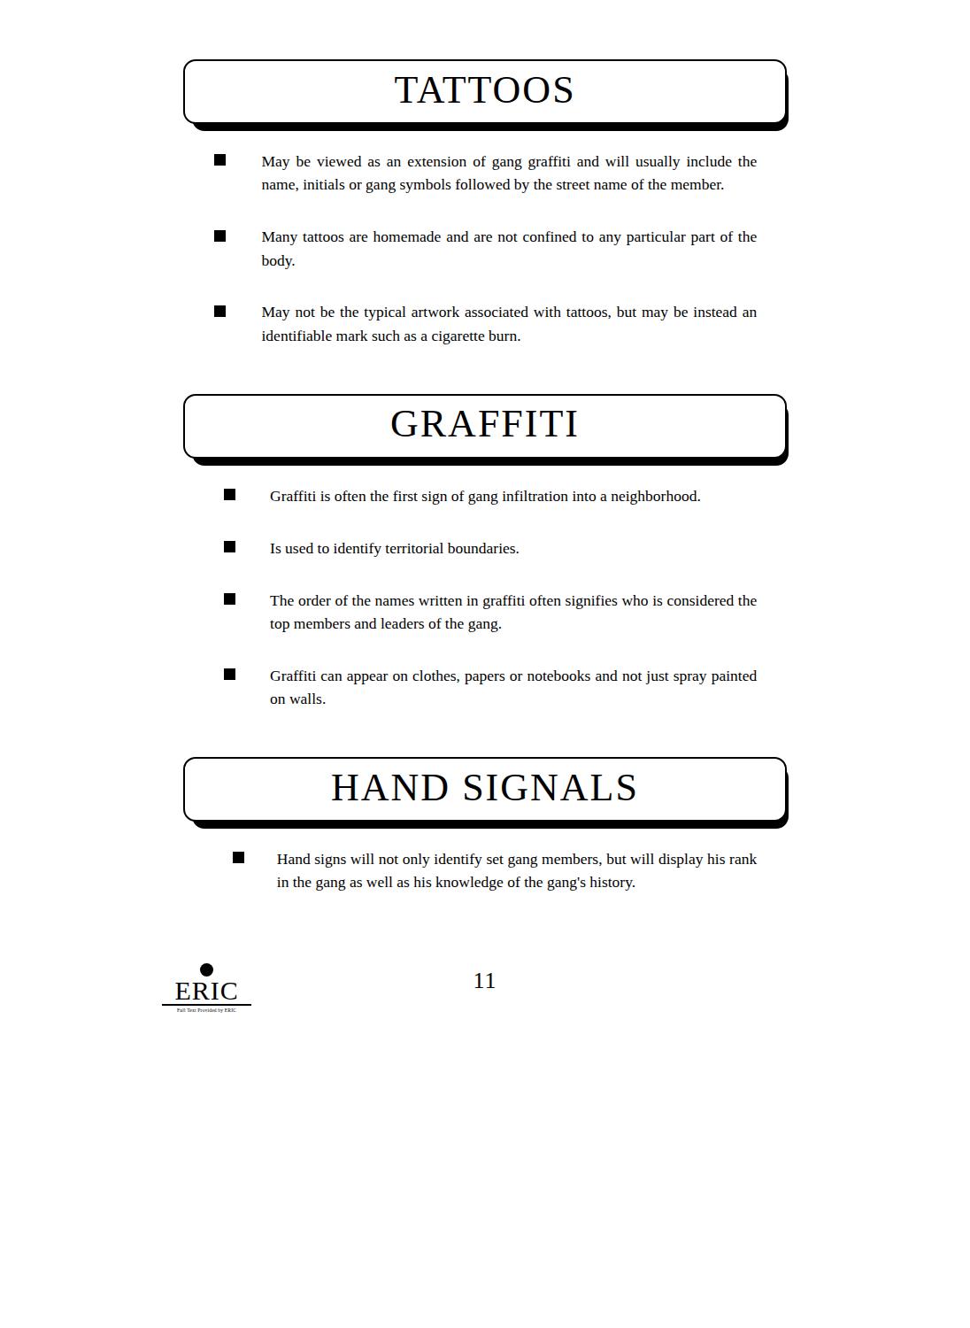TATTOOS
May be viewed as an extension of gang graffiti and will usually include the name, initials or gang symbols followed by the street name of the member.
Many tattoos are homemade and are not confined to any particular part of the body.
May not be the typical artwork associated with tattoos, but may be instead an identifiable mark such as a cigarette burn.
GRAFFITI
Graffiti is often the first sign of gang infiltration into a neighborhood.
Is used to identify territorial boundaries.
The order of the names written in graffiti often signifies who is considered the top members and leaders of the gang.
Graffiti can appear on clothes, papers or notebooks and not just spray painted on walls.
HAND SIGNALS
Hand signs will not only identify set gang members, but will display his rank in the gang as well as his knowledge of the gang's history.
ERIC
Full Text Provided by ERIC
11